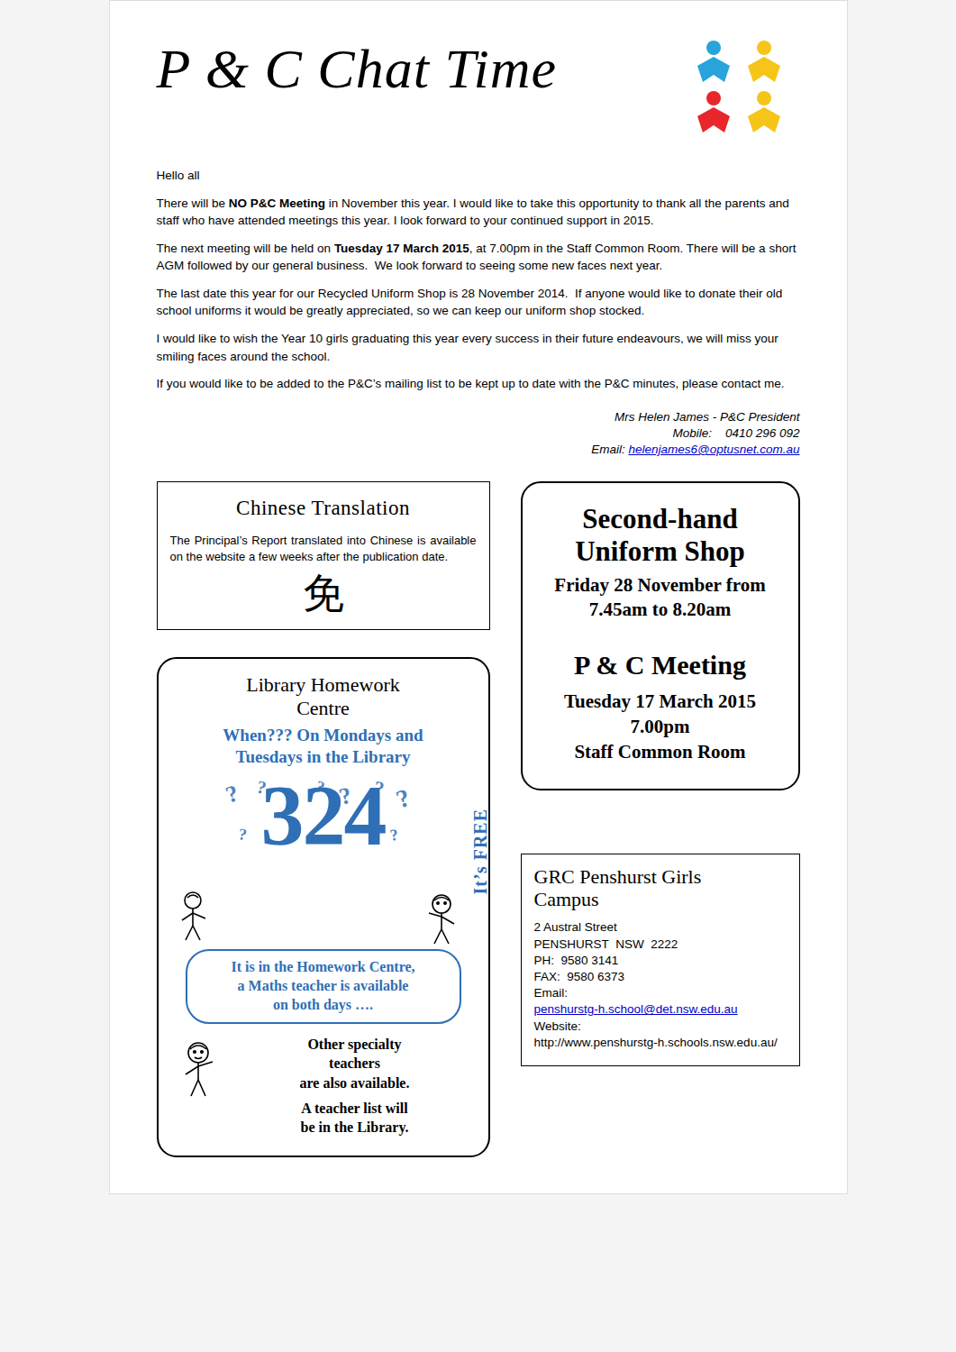P & C Chat Time
Hello all
There will be NO P&C Meeting in November this year. I would like to take this opportunity to thank all the parents and staff who have attended meetings this year. I look forward to your continued support in 2015.
The next meeting will be held on Tuesday 17 March 2015, at 7.00pm in the Staff Common Room. There will be a short AGM followed by our general business. We look forward to seeing some new faces next year.
The last date this year for our Recycled Uniform Shop is 28 November 2014. If anyone would like to donate their old school uniforms it would be greatly appreciated, so we can keep our uniform shop stocked.
I would like to wish the Year 10 girls graduating this year every success in their future endeavours, we will miss your smiling faces around the school.
If you would like to be added to the P&C’s mailing list to be kept up to date with the P&C minutes, please contact me.
Mrs Helen James - P&C President
Mobile: 0410 296 092
Email: helenjames6@optusnet.com.au
Chinese Translation
The Principal’s Report translated into Chinese is available on the website a few weeks after the publication date.
免
Library Homework
Centre
When??? On Mondays and
Tuesdays in the Library
? ? ? ? ? ? ? ? ?
324
It’s FREE
It is in the Homework Centre,
a Maths teacher is available
on both days ….
Other specialty
teachers
are also available.
A teacher list will
be in the Library.
Second-hand
Uniform Shop
Friday 28 November from
7.45am to 8.20am
P & C Meeting
Tuesday 17 March 2015
7.00pm
Staff Common Room
GRC Penshurst Girls
Campus
2 Austral Street
PENSHURST NSW 2222
PH: 9580 3141
FAX: 9580 6373
Email:
penshurstg-h.school@det.nsw.edu.au
Website:
http://www.penshurstg-h.schools.nsw.edu.au/